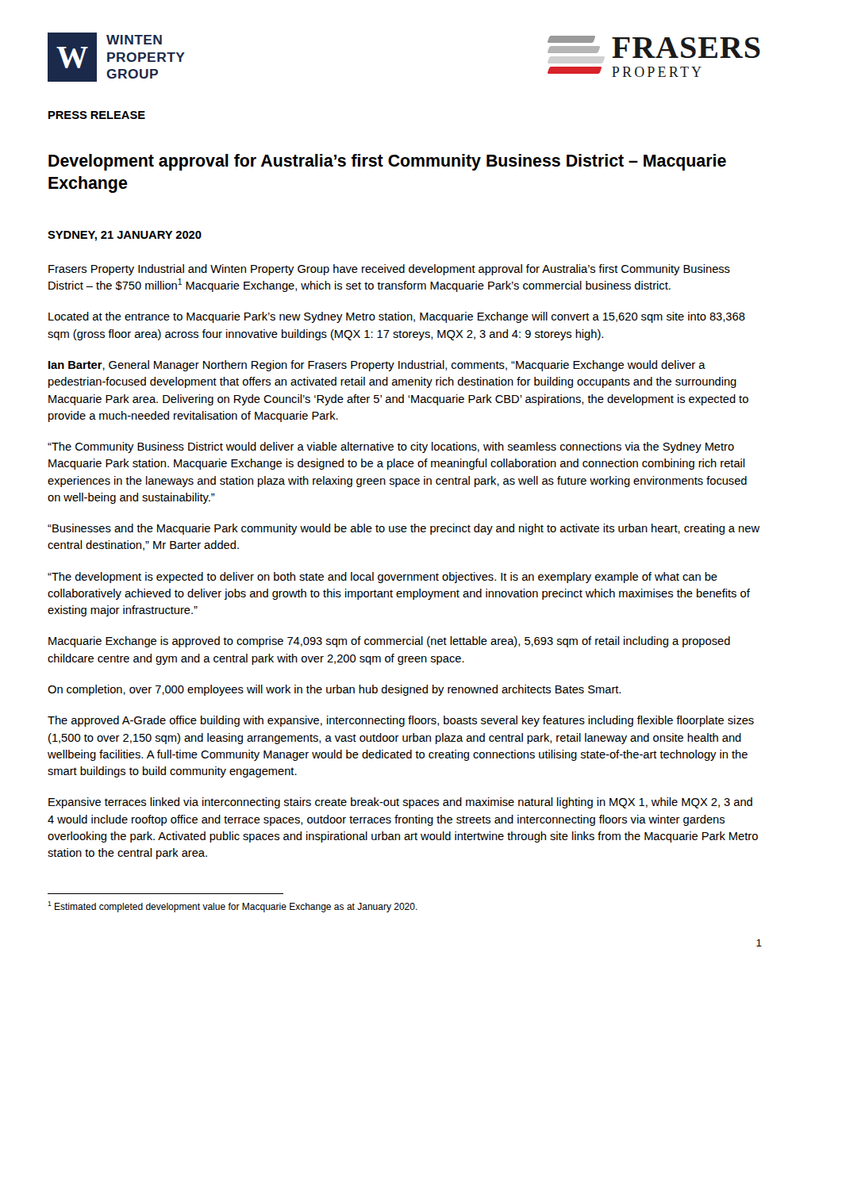W
WINTEN
PROPERTY
GROUP
FRASERS
PROPERTY
PRESS RELEASE
Development approval for Australia’s first Community Business District – Macquarie Exchange
SYDNEY, 21 JANUARY 2020
Frasers Property Industrial and Winten Property Group have received development approval for Australia’s first Community Business District – the $750 million1 Macquarie Exchange, which is set to transform Macquarie Park’s commercial business district.
Located at the entrance to Macquarie Park’s new Sydney Metro station, Macquarie Exchange will convert a 15,620 sqm site into 83,368 sqm (gross floor area) across four innovative buildings (MQX 1: 17 storeys, MQX 2, 3 and 4: 9 storeys high).
Ian Barter, General Manager Northern Region for Frasers Property Industrial, comments, “Macquarie Exchange would deliver a pedestrian-focused development that offers an activated retail and amenity rich destination for building occupants and the surrounding Macquarie Park area. Delivering on Ryde Council’s ‘Ryde after 5’ and ‘Macquarie Park CBD’ aspirations, the development is expected to provide a much-needed revitalisation of Macquarie Park.
“The Community Business District would deliver a viable alternative to city locations, with seamless connections via the Sydney Metro Macquarie Park station. Macquarie Exchange is designed to be a place of meaningful collaboration and connection combining rich retail experiences in the laneways and station plaza with relaxing green space in central park, as well as future working environments focused on well-being and sustainability.”
“Businesses and the Macquarie Park community would be able to use the precinct day and night to activate its urban heart, creating a new central destination,” Mr Barter added.
“The development is expected to deliver on both state and local government objectives. It is an exemplary example of what can be collaboratively achieved to deliver jobs and growth to this important employment and innovation precinct which maximises the benefits of existing major infrastructure.”
Macquarie Exchange is approved to comprise 74,093 sqm of commercial (net lettable area), 5,693 sqm of retail including a proposed childcare centre and gym and a central park with over 2,200 sqm of green space.
On completion, over 7,000 employees will work in the urban hub designed by renowned architects Bates Smart.
The approved A-Grade office building with expansive, interconnecting floors, boasts several key features including flexible floorplate sizes (1,500 to over 2,150 sqm) and leasing arrangements, a vast outdoor urban plaza and central park, retail laneway and onsite health and wellbeing facilities. A full-time Community Manager would be dedicated to creating connections utilising state-of-the-art technology in the smart buildings to build community engagement.
Expansive terraces linked via interconnecting stairs create break-out spaces and maximise natural lighting in MQX 1, while MQX 2, 3 and 4 would include rooftop office and terrace spaces, outdoor terraces fronting the streets and interconnecting floors via winter gardens overlooking the park. Activated public spaces and inspirational urban art would intertwine through site links from the Macquarie Park Metro station to the central park area.
1 Estimated completed development value for Macquarie Exchange as at January 2020.
1